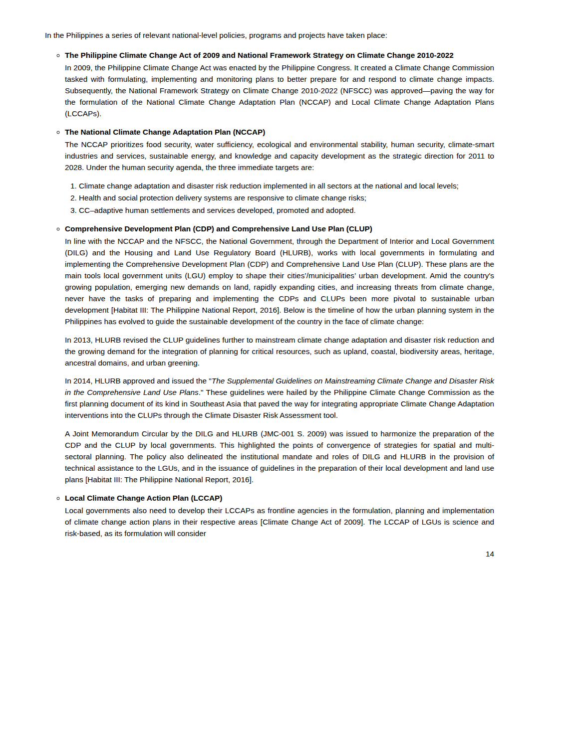In the Philippines a series of relevant national-level policies, programs and projects have taken place:
The Philippine Climate Change Act of 2009 and National Framework Strategy on Climate Change 2010-2022
In 2009, the Philippine Climate Change Act was enacted by the Philippine Congress. It created a Climate Change Commission tasked with formulating, implementing and monitoring plans to better prepare for and respond to climate change impacts. Subsequently, the National Framework Strategy on Climate Change 2010-2022 (NFSCC) was approved—paving the way for the formulation of the National Climate Change Adaptation Plan (NCCAP) and Local Climate Change Adaptation Plans (LCCAPs).
The National Climate Change Adaptation Plan (NCCAP)
The NCCAP prioritizes food security, water sufficiency, ecological and environmental stability, human security, climate-smart industries and services, sustainable energy, and knowledge and capacity development as the strategic direction for 2011 to 2028. Under the human security agenda, the three immediate targets are:
Climate change adaptation and disaster risk reduction implemented in all sectors at the national and local levels;
Health and social protection delivery systems are responsive to climate change risks;
CC–adaptive human settlements and services developed, promoted and adopted.
Comprehensive Development Plan (CDP) and Comprehensive Land Use Plan (CLUP)
In line with the NCCAP and the NFSCC, the National Government, through the Department of Interior and Local Government (DILG) and the Housing and Land Use Regulatory Board (HLURB), works with local governments in formulating and implementing the Comprehensive Development Plan (CDP) and Comprehensive Land Use Plan (CLUP). These plans are the main tools local government units (LGU) employ to shape their cities’/municipalities’ urban development. Amid the country's growing population, emerging new demands on land, rapidly expanding cities, and increasing threats from climate change, never have the tasks of preparing and implementing the CDPs and CLUPs been more pivotal to sustainable urban development [Habitat III: The Philippine National Report, 2016]. Below is the timeline of how the urban planning system in the Philippines has evolved to guide the sustainable development of the country in the face of climate change:
In 2013, HLURB revised the CLUP guidelines further to mainstream climate change adaptation and disaster risk reduction and the growing demand for the integration of planning for critical resources, such as upland, coastal, biodiversity areas, heritage, ancestral domains, and urban greening.
In 2014, HLURB approved and issued the "The Supplemental Guidelines on Mainstreaming Climate Change and Disaster Risk in the Comprehensive Land Use Plans." These guidelines were hailed by the Philippine Climate Change Commission as the first planning document of its kind in Southeast Asia that paved the way for integrating appropriate Climate Change Adaptation interventions into the CLUPs through the Climate Disaster Risk Assessment tool.
A Joint Memorandum Circular by the DILG and HLURB (JMC-001 S. 2009) was issued to harmonize the preparation of the CDP and the CLUP by local governments. This highlighted the points of convergence of strategies for spatial and multi-sectoral planning. The policy also delineated the institutional mandate and roles of DILG and HLURB in the provision of technical assistance to the LGUs, and in the issuance of guidelines in the preparation of their local development and land use plans [Habitat III: The Philippine National Report, 2016].
Local Climate Change Action Plan (LCCAP)
Local governments also need to develop their LCCAPs as frontline agencies in the formulation, planning and implementation of climate change action plans in their respective areas [Climate Change Act of 2009]. The LCCAP of LGUs is science and risk-based, as its formulation will consider
14